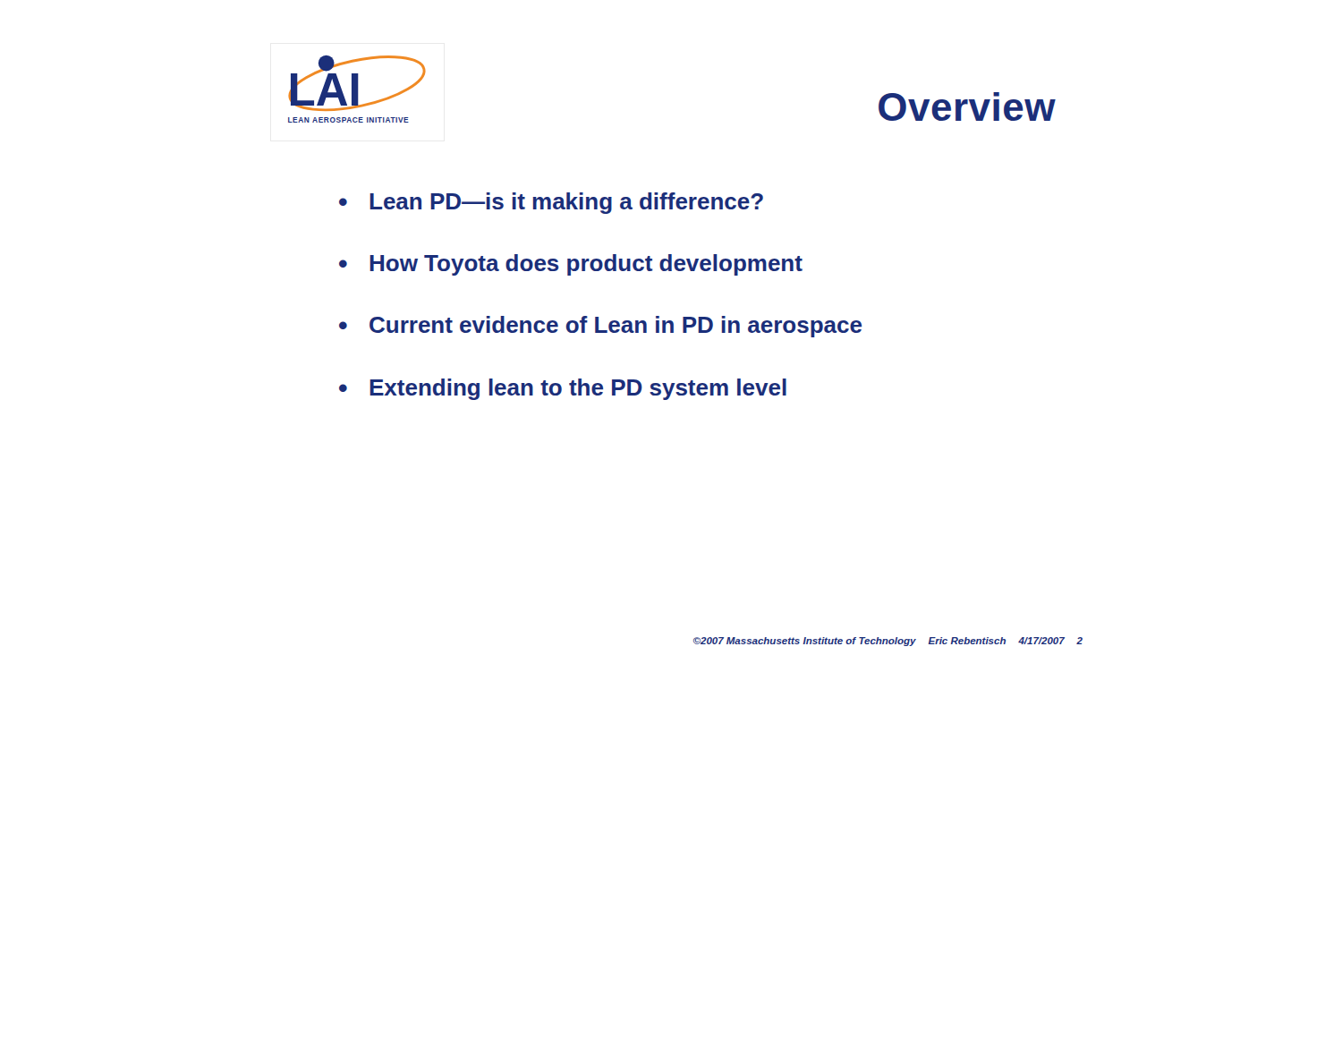LAI LEAN AEROSPACE INITIATIVE
Overview
Lean PD—is it making a difference?
How Toyota does product development
Current evidence of Lean in PD in aerospace
Extending lean to the PD system level
©2007 Massachusetts Institute of TechnologyEric Rebentisch 4/17/20072